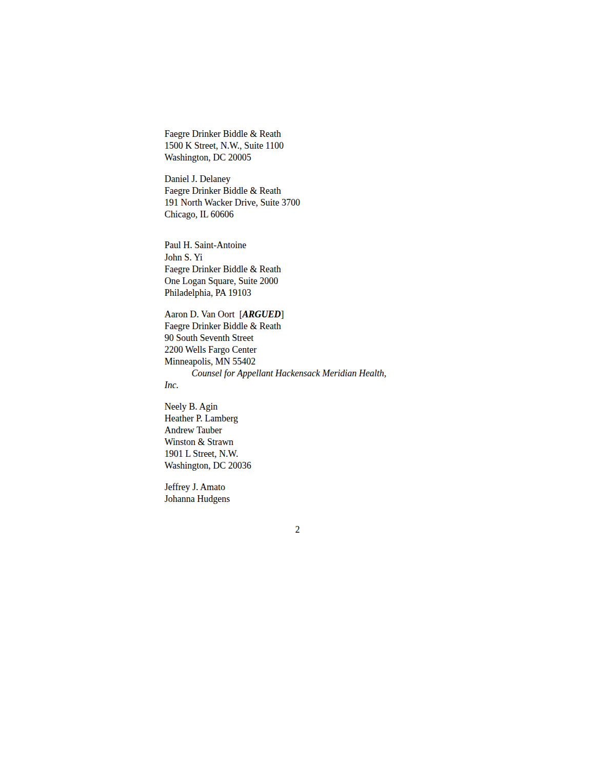Faegre Drinker Biddle & Reath
1500 K Street, N.W., Suite 1100
Washington, DC 20005
Daniel J. Delaney
Faegre Drinker Biddle & Reath
191 North Wacker Drive, Suite 3700
Chicago, IL 60606
Paul H. Saint-Antoine
John S. Yi
Faegre Drinker Biddle & Reath
One Logan Square, Suite 2000
Philadelphia, PA 19103
Aaron D. Van Oort [ARGUED]
Faegre Drinker Biddle & Reath
90 South Seventh Street
2200 Wells Fargo Center
Minneapolis, MN 55402
Counsel for Appellant Hackensack Meridian Health,
Inc.
Neely B. Agin
Heather P. Lamberg
Andrew Tauber
Winston & Strawn
1901 L Street, N.W.
Washington, DC 20036
Jeffrey J. Amato
Johanna Hudgens
2